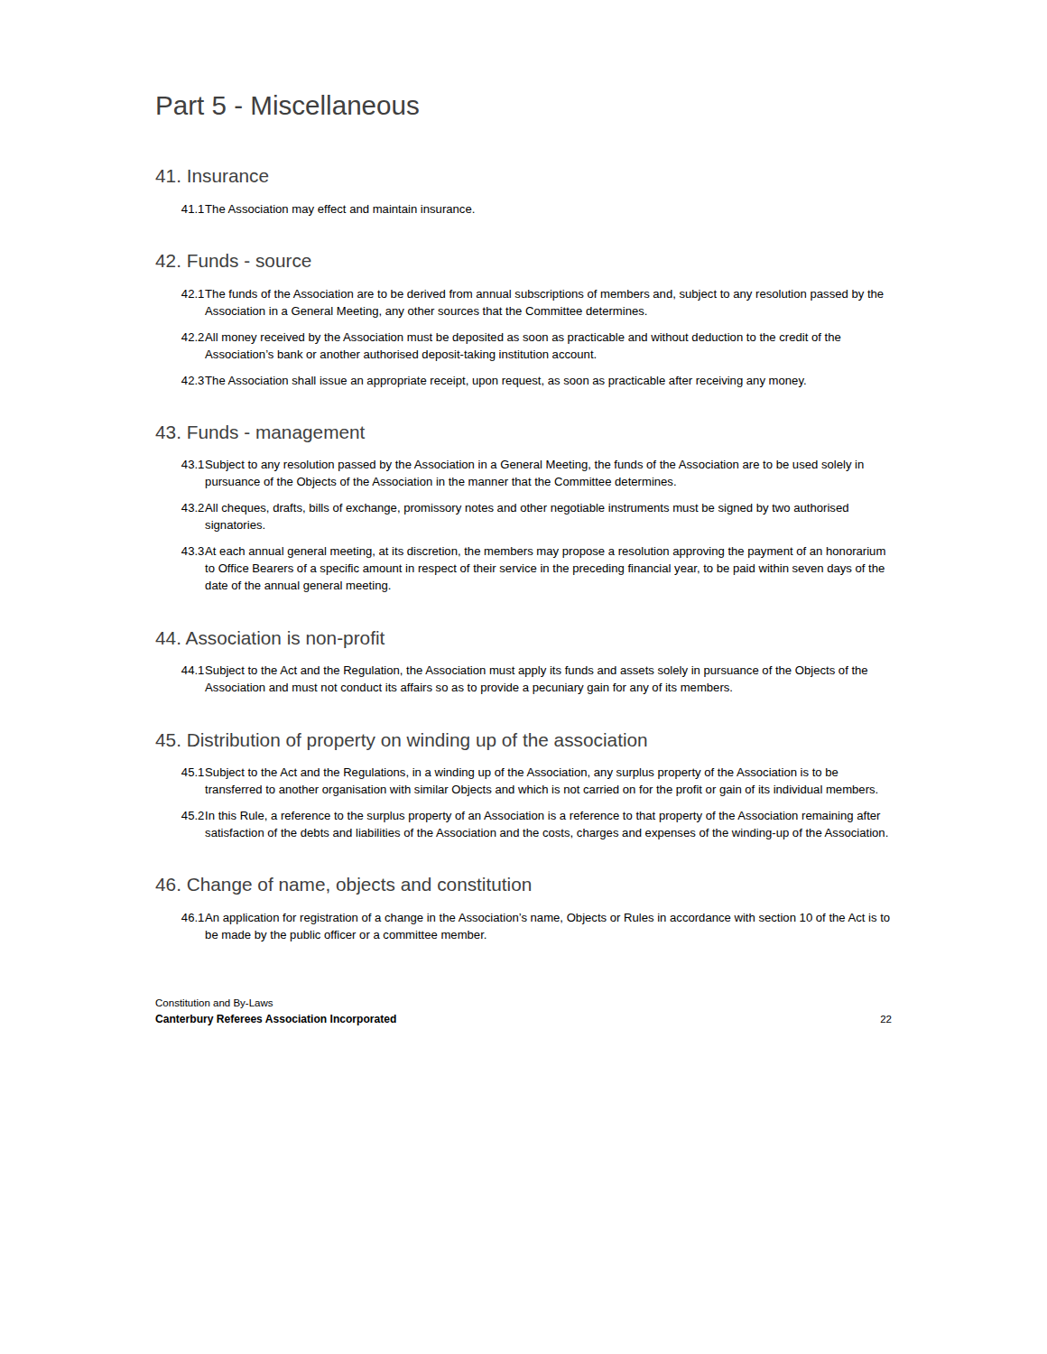Part 5 - Miscellaneous
41. Insurance
41.1 The Association may effect and maintain insurance.
42. Funds - source
42.1 The funds of the Association are to be derived from annual subscriptions of members and, subject to any resolution passed by the Association in a General Meeting, any other sources that the Committee determines.
42.2 All money received by the Association must be deposited as soon as practicable and without deduction to the credit of the Association’s bank or another authorised deposit-taking institution account.
42.3 The Association shall issue an appropriate receipt, upon request, as soon as practicable after receiving any money.
43. Funds - management
43.1 Subject to any resolution passed by the Association in a General Meeting, the funds of the Association are to be used solely in pursuance of the Objects of the Association in the manner that the Committee determines.
43.2 All cheques, drafts, bills of exchange, promissory notes and other negotiable instruments must be signed by two authorised signatories.
43.3 At each annual general meeting, at its discretion, the members may propose a resolution approving the payment of an honorarium to Office Bearers of a specific amount in respect of their service in the preceding financial year, to be paid within seven days of the date of the annual general meeting.
44. Association is non-profit
44.1 Subject to the Act and the Regulation, the Association must apply its funds and assets solely in pursuance of the Objects of the Association and must not conduct its affairs so as to provide a pecuniary gain for any of its members.
45. Distribution of property on winding up of the association
45.1 Subject to the Act and the Regulations, in a winding up of the Association, any surplus property of the Association is to be transferred to another organisation with similar Objects and which is not carried on for the profit or gain of its individual members.
45.2 In this Rule, a reference to the surplus property of an Association is a reference to that property of the Association remaining after satisfaction of the debts and liabilities of the Association and the costs, charges and expenses of the winding-up of the Association.
46. Change of name, objects and constitution
46.1 An application for registration of a change in the Association’s name, Objects or Rules in accordance with section 10 of the Act is to be made by the public officer or a committee member.
Constitution and By-Laws
Canterbury Referees Association Incorporated
22